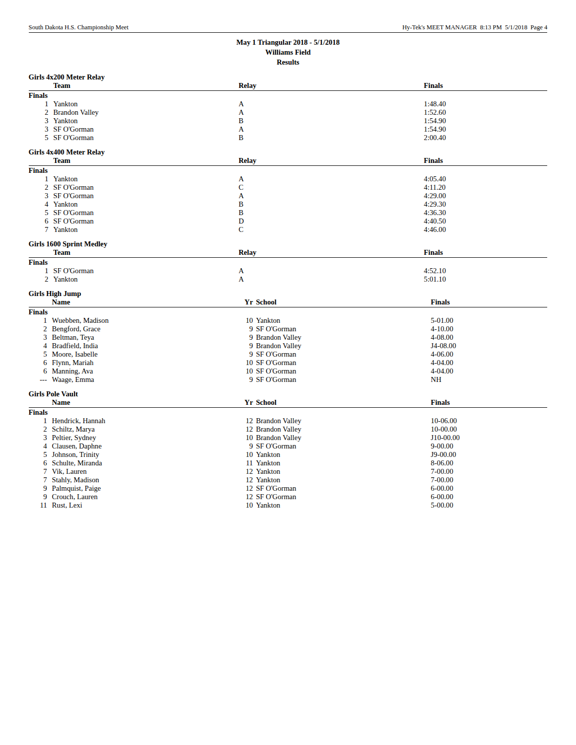South Dakota H.S. Championship Meet Hy-Tek's MEET MANAGER 8:13 PM 5/1/2018 Page 4
May 1 Triangular 2018 - 5/1/2018
Williams Field
Results
Girls 4x200 Meter Relay
| | Team | Relay | Finals |
| --- | --- | --- | --- |
| Finals |
| 1 | Yankton | A | 1:48.40 |
| 2 | Brandon Valley | A | 1:52.60 |
| 3 | Yankton | B | 1:54.90 |
| 3 | SF O'Gorman | A | 1:54.90 |
| 5 | SF O'Gorman | B | 2:00.40 |
Girls 4x400 Meter Relay
| | Team | Relay | Finals |
| --- | --- | --- | --- |
| Finals |
| 1 | Yankton | A | 4:05.40 |
| 2 | SF O'Gorman | C | 4:11.20 |
| 3 | SF O'Gorman | A | 4:29.00 |
| 4 | Yankton | B | 4:29.30 |
| 5 | SF O'Gorman | B | 4:36.30 |
| 6 | SF O'Gorman | D | 4:40.50 |
| 7 | Yankton | C | 4:46.00 |
Girls 1600 Sprint Medley
| | Team | Relay | Finals |
| --- | --- | --- | --- |
| Finals |
| 1 | SF O'Gorman | A | 4:52.10 |
| 2 | Yankton | A | 5:01.10 |
Girls High Jump
| | Name | Yr | School | Finals |
| --- | --- | --- | --- | --- |
| Finals |
| 1 | Wuebben, Madison | 10 | Yankton | 5-01.00 |
| 2 | Bengford, Grace | 9 | SF O'Gorman | 4-10.00 |
| 3 | Beltman, Teya | 9 | Brandon Valley | 4-08.00 |
| 4 | Bradfield, India | 9 | Brandon Valley | J4-08.00 |
| 5 | Moore, Isabelle | 9 | SF O'Gorman | 4-06.00 |
| 6 | Flynn, Mariah | 10 | SF O'Gorman | 4-04.00 |
| 6 | Manning, Ava | 10 | SF O'Gorman | 4-04.00 |
| --- | Waage, Emma | 9 | SF O'Gorman | NH |
Girls Pole Vault
| | Name | Yr | School | Finals |
| --- | --- | --- | --- | --- |
| Finals |
| 1 | Hendrick, Hannah | 12 | Brandon Valley | 10-06.00 |
| 2 | Schiltz, Marya | 12 | Brandon Valley | 10-00.00 |
| 3 | Peltier, Sydney | 10 | Brandon Valley | J10-00.00 |
| 4 | Clausen, Daphne | 9 | SF O'Gorman | 9-00.00 |
| 5 | Johnson, Trinity | 10 | Yankton | J9-00.00 |
| 6 | Schulte, Miranda | 11 | Yankton | 8-06.00 |
| 7 | Vik, Lauren | 12 | Yankton | 7-00.00 |
| 7 | Stahly, Madison | 12 | Yankton | 7-00.00 |
| 9 | Palmquist, Paige | 12 | SF O'Gorman | 6-00.00 |
| 9 | Crouch, Lauren | 12 | SF O'Gorman | 6-00.00 |
| 11 | Rust, Lexi | 10 | Yankton | 5-00.00 |